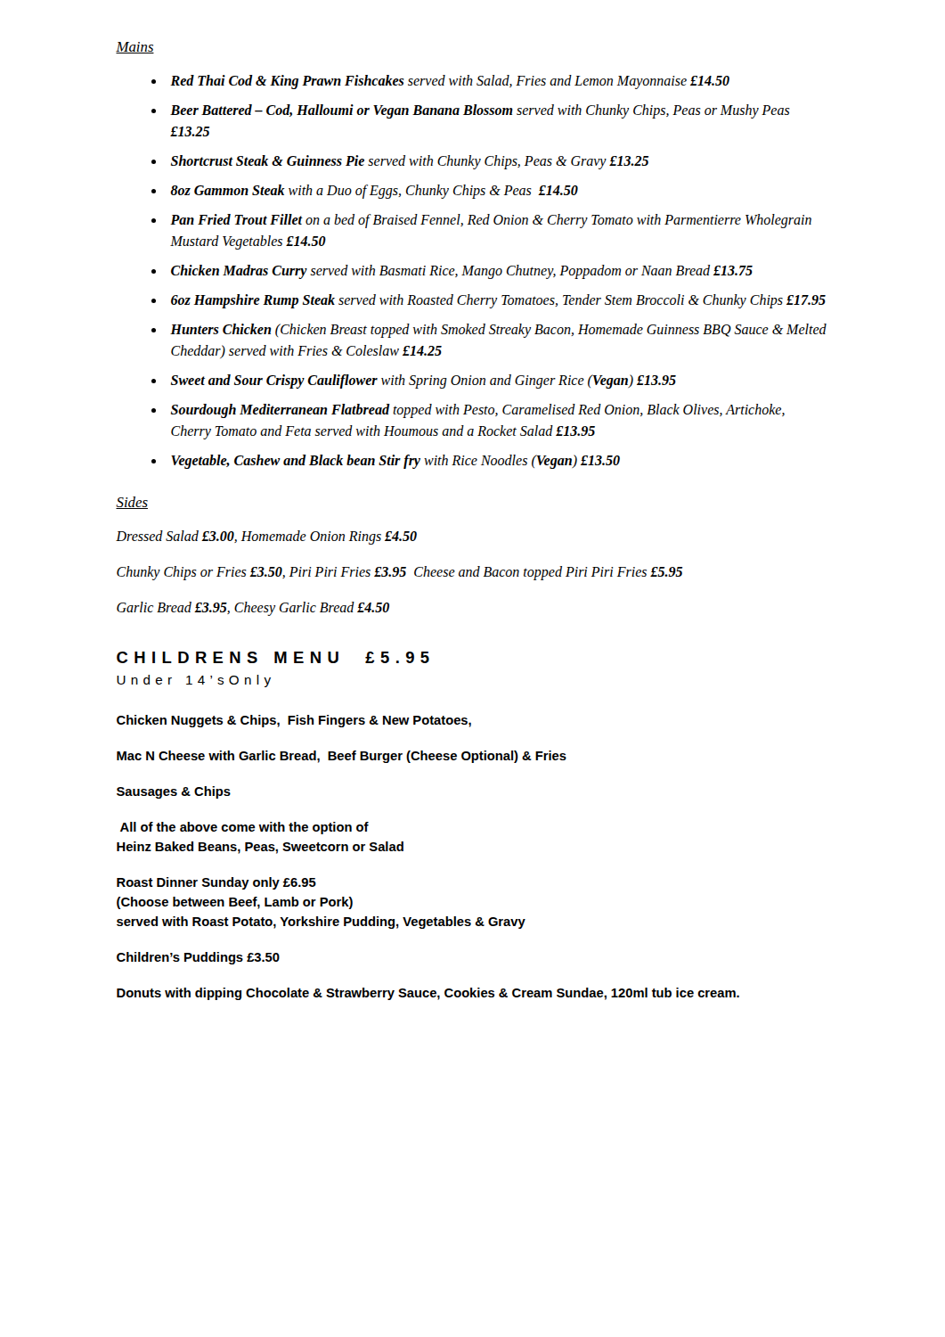Mains
Red Thai Cod & King Prawn Fishcakes served with Salad, Fries and Lemon Mayonnaise £14.50
Beer Battered – Cod, Halloumi or Vegan Banana Blossom served with Chunky Chips, Peas or Mushy Peas £13.25
Shortcrust Steak & Guinness Pie served with Chunky Chips, Peas & Gravy £13.25
8oz Gammon Steak with a Duo of Eggs, Chunky Chips & Peas £14.50
Pan Fried Trout Fillet on a bed of Braised Fennel, Red Onion & Cherry Tomato with Parmentierre Wholegrain Mustard Vegetables £14.50
Chicken Madras Curry served with Basmati Rice, Mango Chutney, Poppadom or Naan Bread £13.75
6oz Hampshire Rump Steak served with Roasted Cherry Tomatoes, Tender Stem Broccoli & Chunky Chips £17.95
Hunters Chicken (Chicken Breast topped with Smoked Streaky Bacon, Homemade Guinness BBQ Sauce & Melted Cheddar) served with Fries & Coleslaw £14.25
Sweet and Sour Crispy Cauliflower with Spring Onion and Ginger Rice (Vegan) £13.95
Sourdough Mediterranean Flatbread topped with Pesto, Caramelised Red Onion, Black Olives, Artichoke, Cherry Tomato and Feta served with Houmous and a Rocket Salad £13.95
Vegetable, Cashew and Black bean Stir fry with Rice Noodles (Vegan) £13.50
Sides
Dressed Salad £3.00, Homemade Onion Rings £4.50
Chunky Chips or Fries £3.50, Piri Piri Fries £3.95 Cheese and Bacon topped Piri Piri Fries £5.95
Garlic Bread £3.95, Cheesy Garlic Bread £4.50
CHILDRENS MENU £5.95
Under 14’sOnly
Chicken Nuggets & Chips, Fish Fingers & New Potatoes,
Mac N Cheese with Garlic Bread, Beef Burger (Cheese Optional) & Fries
Sausages & Chips
All of the above come with the option of
Heinz Baked Beans, Peas, Sweetcorn or Salad
Roast Dinner Sunday only £6.95
(Choose between Beef, Lamb or Pork)
served with Roast Potato, Yorkshire Pudding, Vegetables & Gravy
Children’s Puddings £3.50
Donuts with dipping Chocolate & Strawberry Sauce, Cookies & Cream Sundae, 120ml tub ice cream.